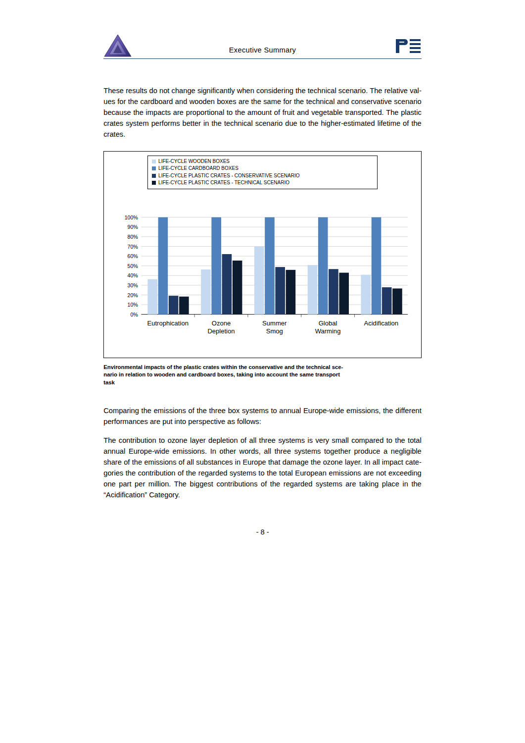Executive Summary
These results do not change significantly when considering the technical scenario. The relative values for the cardboard and wooden boxes are the same for the technical and conservative scenario because the impacts are proportional to the amount of fruit and vegetable transported. The plastic crates system performs better in the technical scenario due to the higher-estimated lifetime of the crates.
LIFE-CYCLE WOODEN BOXES
LIFE-CYCLE CARDBOARD BOXES
LIFE-CYCLE PLASTIC CRATES - CONSERVATIVE SCENARIO
LIFE-CYCLE PLASTIC CRATES - TECHNICAL SCENARIO
100% 90% 80% 70% 60% 50% 40% 30% 20% 10% 0% Eutrophication Ozone Depletion Summer Smog Global Warming Acidification
Environmental impacts of the plastic crates within the conservative and the technical sce-
nario in relation to wooden and cardboard boxes, taking into account the same transport
task
Comparing the emissions of the three box systems to annual Europe-wide emissions, the different performances are put into perspective as follows:
The contribution to ozone layer depletion of all three systems is very small compared to the total annual Europe-wide emissions. In other words, all three systems together pro­duce a negligible share of the emissions of all substances in Europe that damage the ozone layer. In all impact categories the contribution of the regarded systems to the total European emissions are not exceeding one part per million. The biggest contributions of the regarded systems are taking place in the “Acidification” Category.
- 8 -